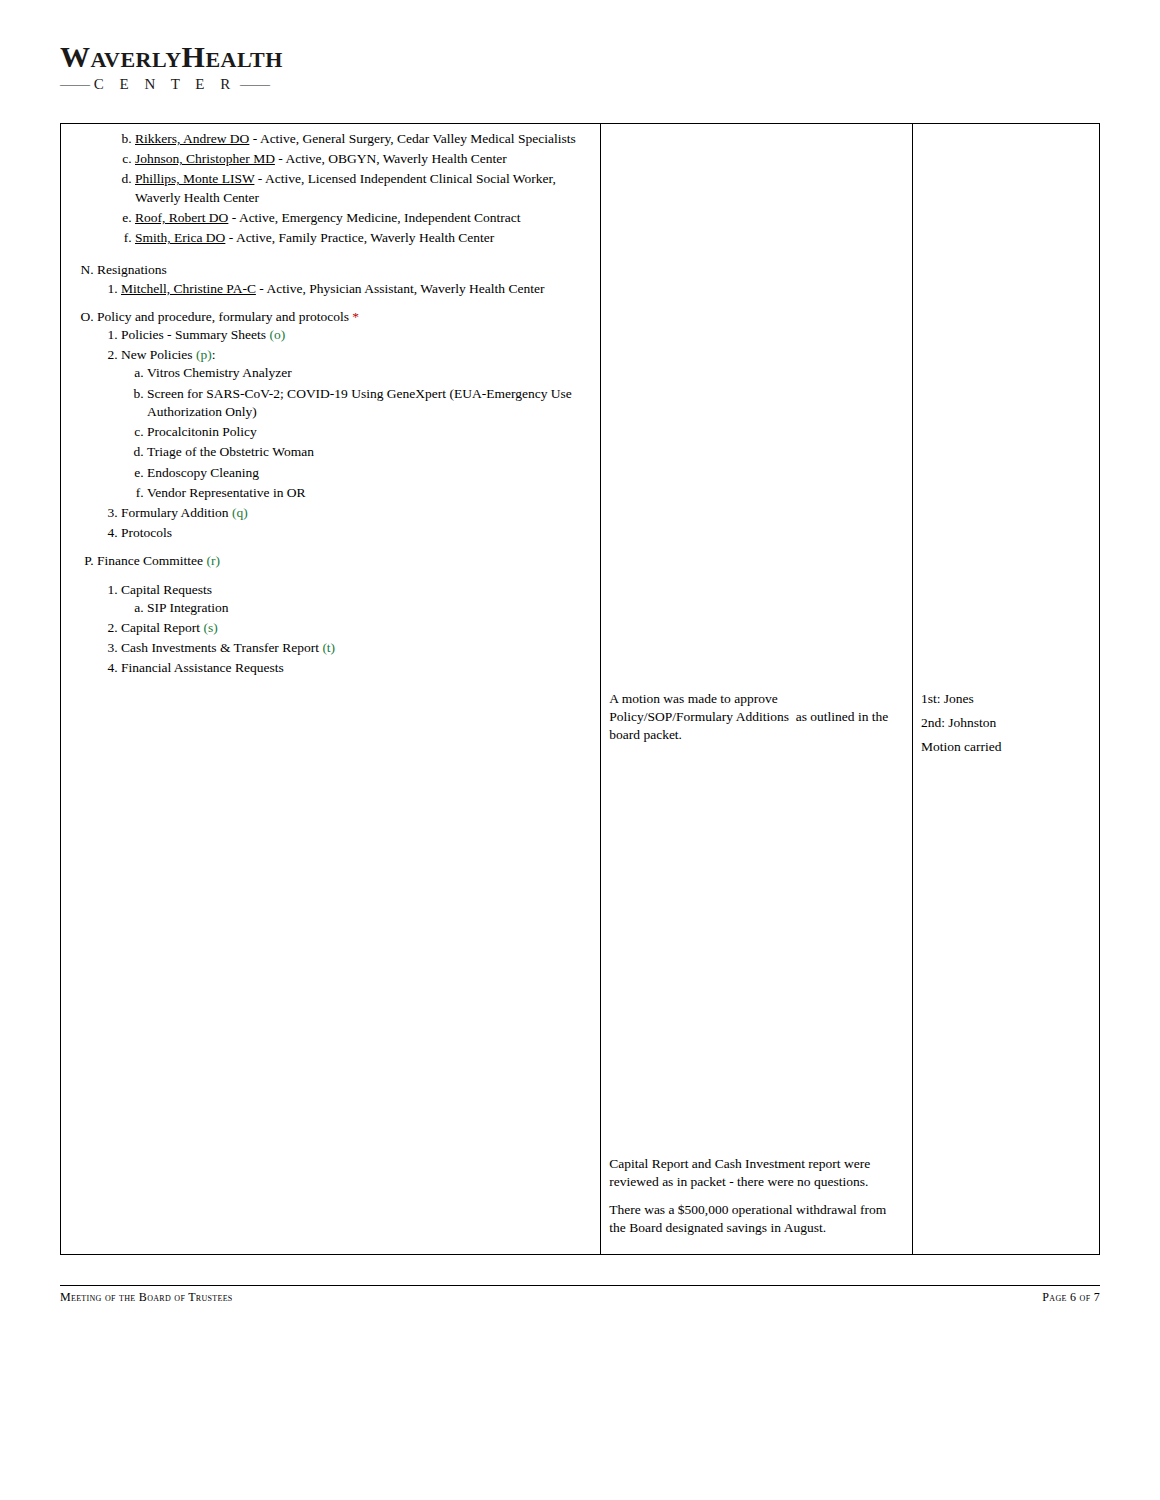WAVERLYHEALTH
—— C E N T E R ——
| Rikkers, Andrew DO - Active, General Surgery, Cedar Valley Medical Specialists Johnson, Christopher MD - Active, OBGYN, Waverly Health Center Phillips, Monte LISW - Active, Licensed Independent Clinical Social Worker, Waverly Health Center Roof, Robert DO - Active, Emergency Medicine, Independent Contract Smith, Erica DO - Active, Family Practice, Waverly Health Center Resignations Mitchell, Christine PA-C - Active, Physician Assistant, Waverly Health Center Policy and procedure, formulary and protocols * Policies - Summary Sheets (o) New Policies (p) : Vitros Chemistry Analyzer Screen for SARS-CoV-2; COVID-19 Using GeneXpert (EUA-Emergency Use Authorization Only) Procalcitonin Policy Triage of the Obstetric Woman Endoscopy Cleaning Vendor Representative in OR Formulary Addition (q) Protocols Finance Committee (r) Capital Requests SIP Integration Capital Report (s) Cash Investments & Transfer Report (t) Financial Assistance Requests | A motion was made to approve Policy/SOP/Formulary Additions as outlined in the board packet. Capital Report and Cash Investment report were reviewed as in packet - there were no questions. There was a $500,000 operational withdrawal from the Board designated savings in August. | 1st: Jones 2nd: Johnston Motion carried |
Meeting of the Board of Trustees
Page 6 of 7